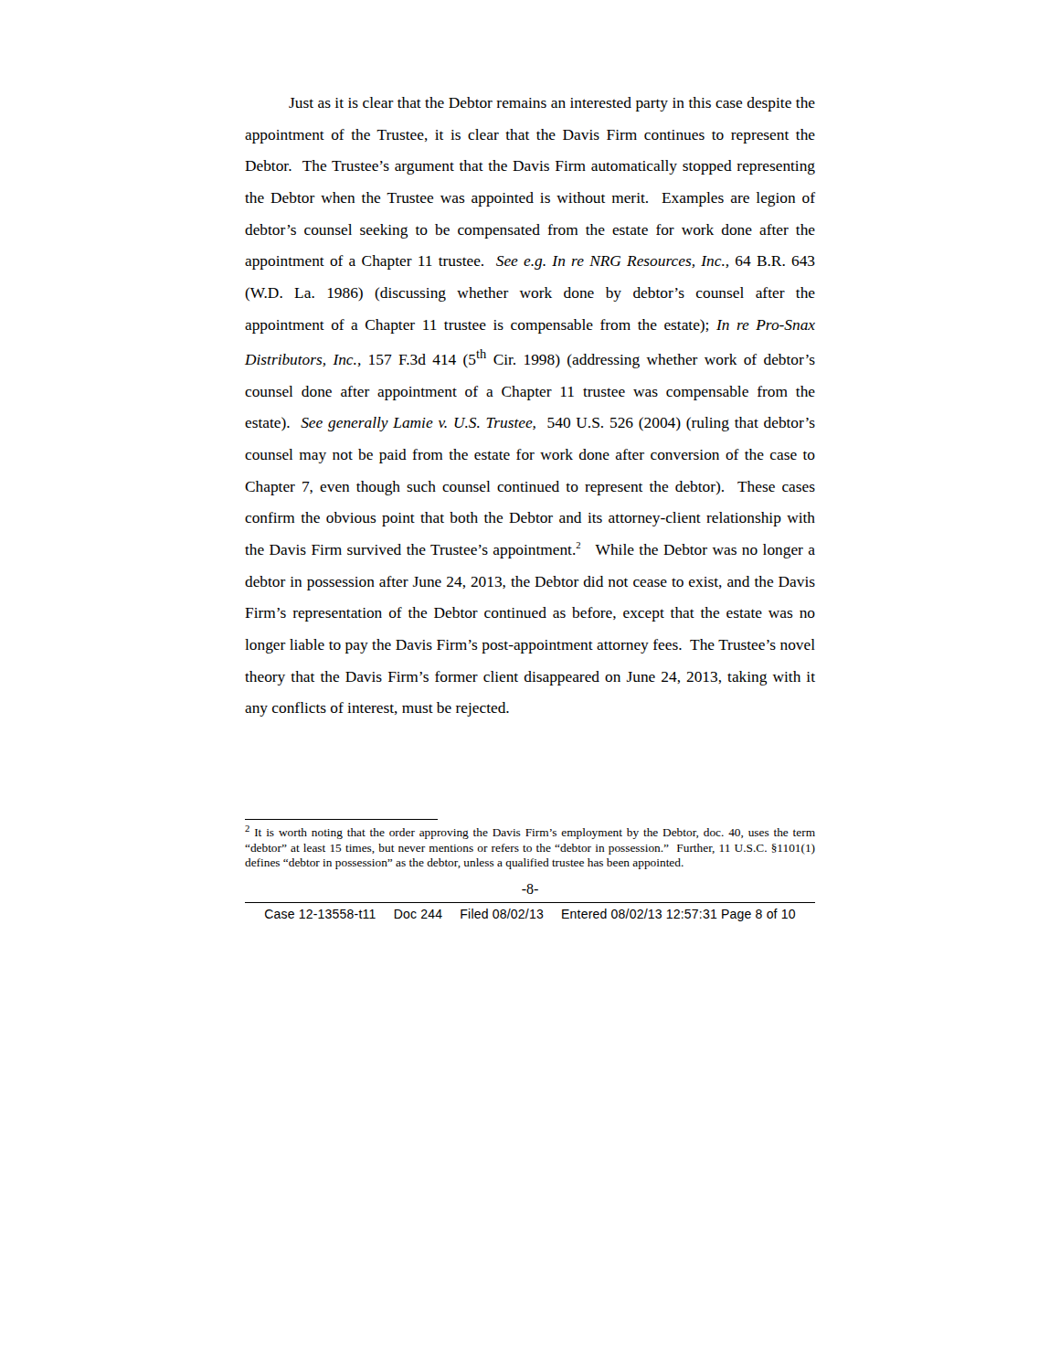Just as it is clear that the Debtor remains an interested party in this case despite the appointment of the Trustee, it is clear that the Davis Firm continues to represent the Debtor. The Trustee’s argument that the Davis Firm automatically stopped representing the Debtor when the Trustee was appointed is without merit. Examples are legion of debtor’s counsel seeking to be compensated from the estate for work done after the appointment of a Chapter 11 trustee. See e.g. In re NRG Resources, Inc., 64 B.R. 643 (W.D. La. 1986) (discussing whether work done by debtor’s counsel after the appointment of a Chapter 11 trustee is compensable from the estate); In re Pro-Snax Distributors, Inc., 157 F.3d 414 (5th Cir. 1998) (addressing whether work of debtor’s counsel done after appointment of a Chapter 11 trustee was compensable from the estate). See generally Lamie v. U.S. Trustee, 540 U.S. 526 (2004) (ruling that debtor’s counsel may not be paid from the estate for work done after conversion of the case to Chapter 7, even though such counsel continued to represent the debtor). These cases confirm the obvious point that both the Debtor and its attorney-client relationship with the Davis Firm survived the Trustee’s appointment.2 While the Debtor was no longer a debtor in possession after June 24, 2013, the Debtor did not cease to exist, and the Davis Firm’s representation of the Debtor continued as before, except that the estate was no longer liable to pay the Davis Firm’s post-appointment attorney fees. The Trustee’s novel theory that the Davis Firm’s former client disappeared on June 24, 2013, taking with it any conflicts of interest, must be rejected.
2 It is worth noting that the order approving the Davis Firm’s employment by the Debtor, doc. 40, uses the term “debtor” at least 15 times, but never mentions or refers to the “debtor in possession.” Further, 11 U.S.C. §1101(1) defines “debtor in possession” as the debtor, unless a qualified trustee has been appointed.
-8-
Case 12-13558-t11 Doc 244 Filed 08/02/13 Entered 08/02/13 12:57:31 Page 8 of 10